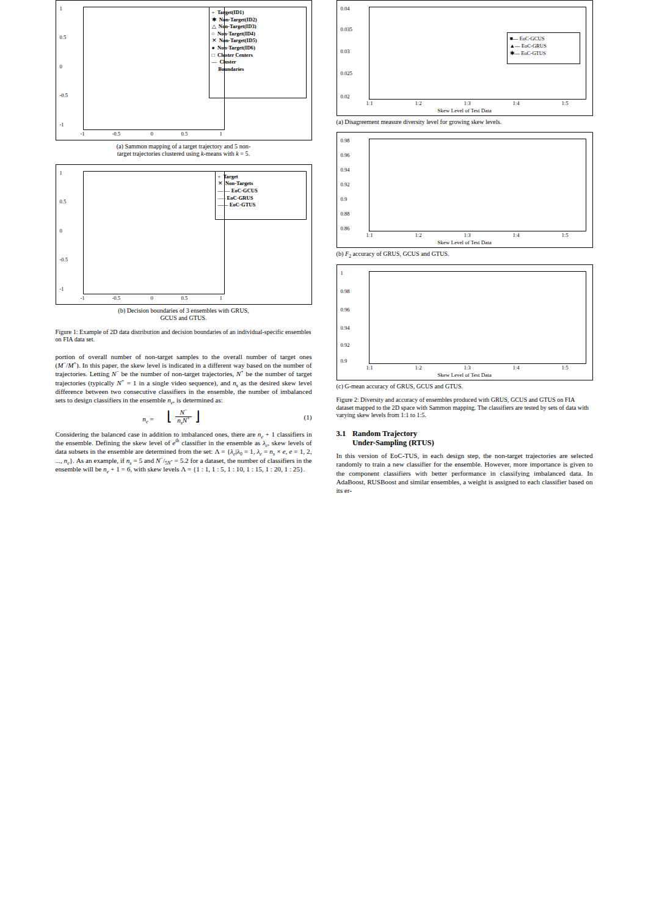1
0.5
0
-0.5
-1
-1
-0.5
0
0.5
1
+ Target(ID1)
✱ Non-Target(ID2)
△ Non-Target(ID3)
○ Non-Target(ID4)
✕ Non-Target(ID5)
● Non-Target(ID6)
□ Cluster Centers
— Cluster
Boundaries
(a) Sammon mapping of a target trajectory and 5 non-
target trajectories clustered using k-means with k = 5.
1
0.5
0
-0.5
-1
-1
-0.5
0
0.5
1
+ Target
✕ Non-Targets
—·— EoC-GCUS
––– EoC-GRUS
—— EoC-GTUS
(b) Decision boundaries of 3 ensembles with GRUS,
GCUS and GTUS.
Figure 1: Example of 2D data distribution and decision boundaries of an individual-specific ensembles on FIA data set.
portion of overall number of non-target samples to the overall number of target ones (M−/M+). In this paper, the skew level is indicated in a different way based on the number of trajectories. Letting N− be the number of non-target trajectories, N+ be the number of target trajectories (typically N+ = 1 in a single video sequence), and ns as the desired skew level difference between two consecutive classifiers in the ensemble, the number of imbalanced sets to design classifiers in the ensemble ne, is determined as:
⌊ N−nsN+ ⌋ (1)
ne =
Considering the balanced case in addition to imbalanced ones, there are ne + 1 classifiers in the ensemble. Defining the skew level of eth classifier in the ensemble as λe, skew levels of data subsets in the ensemble are determined from the set: Λ = {λe|λ0 = 1, λe = ns × e, e = 1, 2, ..., ne}. As an example, if ns = 5 and N−/5N+ = 5.2 for a dataset, the number of classifiers in the ensemble will be ne + 1 = 6, with skew levels Λ = {1 : 1, 1 : 5, 1 : 10, 1 : 15, 1 : 20, 1 : 25}.
0.04
0.035
0.03
0.025
0.02
1:1
1:2
1:3
1:4
1:5
Skew Level of Test Data
■— EoC-GCUS
▲— EoC-GRUS
✱— EoC-GTUS
(a) Disagreement measure diversity level for growing skew levels.
0.98
0.96
0.94
0.92
0.9
0.88
0.86
1:1
1:2
1:3
1:4
1:5
Skew Level of Test Data
(b) F2 accuracy of GRUS, GCUS and GTUS.
1
0.98
0.96
0.94
0.92
0.9
1:1
1:2
1:3
1:4
1:5
Skew Level of Test Data
(c) G-mean accuracy of GRUS, GCUS and GTUS.
Figure 2: Diversity and accuracy of ensembles produced with GRUS, GCUS and GTUS on FIA dataset mapped to the 2D space with Sammon mapping. The classifiers are tested by sets of data with varying skew levels from 1:1 to 1:5.
3.1 Random Trajectory
Under-Sampling (RTUS)
In this version of EoC-TUS, in each design step, the non-target trajectories are selected randomly to train a new classifier for the ensemble. However, more importance is given to the component classifiers with better performance in classifying imbalanced data. In AdaBoost, RUSBoost and similar ensembles, a weight is assigned to each classifier based on its er-